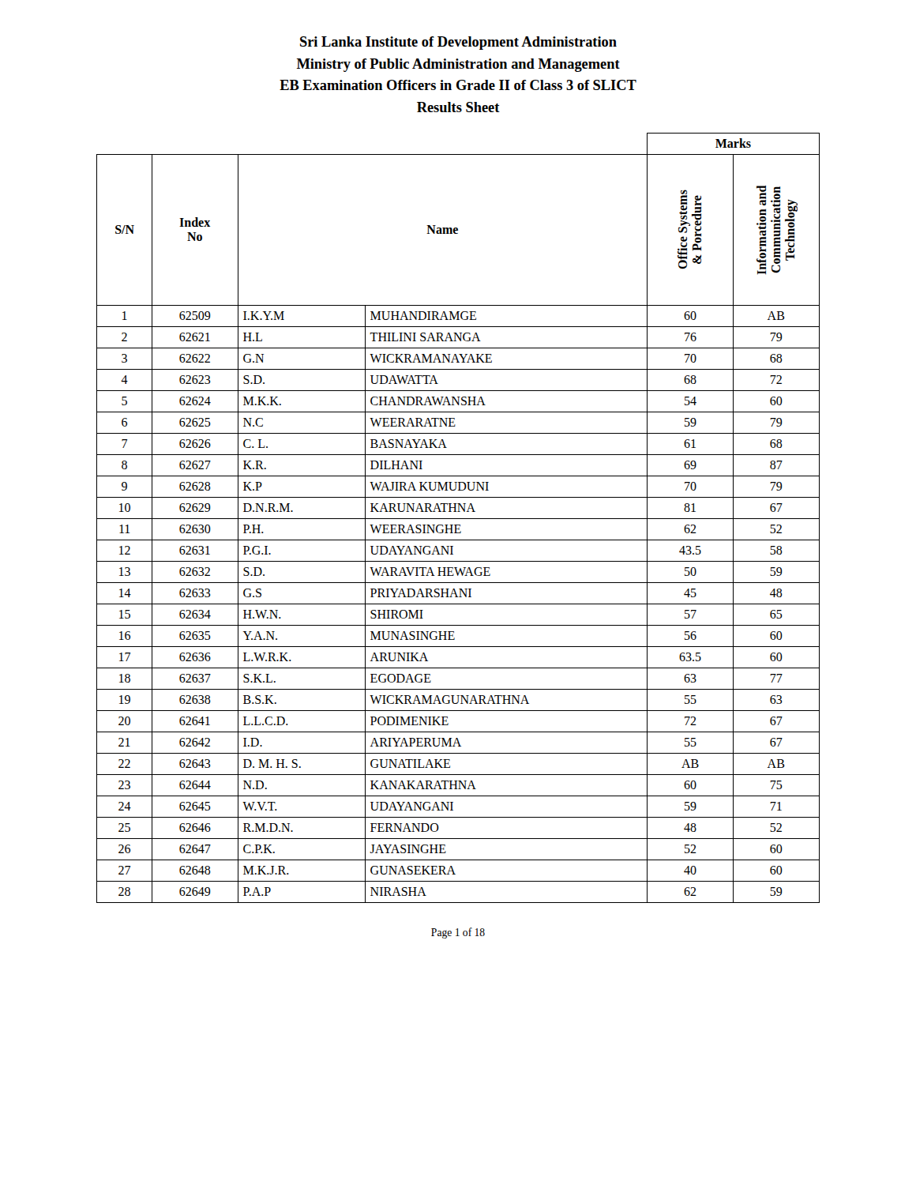Sri Lanka Institute of Development Administration Ministry of Public Administration and Management EB Examination Officers in Grade II of Class 3 of SLICT Results Sheet
| | Marks |
| --- | --- |
| S/N | Index No | Name | Office Systems & Porcedure | Information and Communication Technology |
| 1 | 62509 | I.K.Y.M | MUHANDIRAMGE | 60 | AB |
| 2 | 62621 | H.L | THILINI SARANGA | 76 | 79 |
| 3 | 62622 | G.N | WICKRAMANAYAKE | 70 | 68 |
| 4 | 62623 | S.D. | UDAWATTA | 68 | 72 |
| 5 | 62624 | M.K.K. | CHANDRAWANSHA | 54 | 60 |
| 6 | 62625 | N.C | WEERARATNE | 59 | 79 |
| 7 | 62626 | C. L. | BASNAYAKA | 61 | 68 |
| 8 | 62627 | K.R. | DILHANI | 69 | 87 |
| 9 | 62628 | K.P | WAJIRA KUMUDUNI | 70 | 79 |
| 10 | 62629 | D.N.R.M. | KARUNARATHNA | 81 | 67 |
| 11 | 62630 | P.H. | WEERASINGHE | 62 | 52 |
| 12 | 62631 | P.G.I. | UDAYANGANI | 43.5 | 58 |
| 13 | 62632 | S.D. | WARAVITA HEWAGE | 50 | 59 |
| 14 | 62633 | G.S | PRIYADARSHANI | 45 | 48 |
| 15 | 62634 | H.W.N. | SHIROMI | 57 | 65 |
| 16 | 62635 | Y.A.N. | MUNASINGHE | 56 | 60 |
| 17 | 62636 | L.W.R.K. | ARUNIKA | 63.5 | 60 |
| 18 | 62637 | S.K.L. | EGODAGE | 63 | 77 |
| 19 | 62638 | B.S.K. | WICKRAMAGUNARATHNA | 55 | 63 |
| 20 | 62641 | L.L.C.D. | PODIMENIKE | 72 | 67 |
| 21 | 62642 | I.D. | ARIYAPERUMA | 55 | 67 |
| 22 | 62643 | D. M. H. S. | GUNATILAKE | AB | AB |
| 23 | 62644 | N.D. | KANAKARATHNA | 60 | 75 |
| 24 | 62645 | W.V.T. | UDAYANGANI | 59 | 71 |
| 25 | 62646 | R.M.D.N. | FERNANDO | 48 | 52 |
| 26 | 62647 | C.P.K. | JAYASINGHE | 52 | 60 |
| 27 | 62648 | M.K.J.R. | GUNASEKERA | 40 | 60 |
| 28 | 62649 | P.A.P | NIRASHA | 62 | 59 |
Page 1 of 18